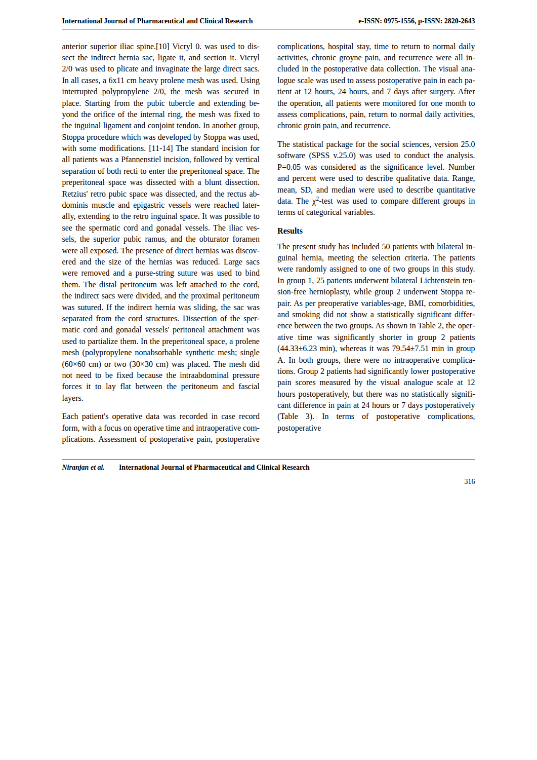International Journal of Pharmaceutical and Clinical Research
e-ISSN: 0975-1556, p-ISSN: 2820-2643
anterior superior iliac spine.[10] Vicryl 0. was used to dissect the indirect hernia sac, ligate it, and section it. Vicryl 2/0 was used to plicate and invaginate the large direct sacs. In all cases, a 6x11 cm heavy prolene mesh was used. Using interrupted polypropylene 2/0, the mesh was secured in place. Starting from the pubic tubercle and extending beyond the orifice of the internal ring, the mesh was fixed to the inguinal ligament and conjoint tendon. In another group, Stoppa procedure which was developed by Stoppa was used, with some modifications. [11-14] The standard incision for all patients was a Pfannenstiel incision, followed by vertical separation of both recti to enter the preperitoneal space. The preperitoneal space was dissected with a blunt dissection. Retzius' retro pubic space was dissected, and the rectus abdominis muscle and epigastric vessels were reached laterally, extending to the retro inguinal space. It was possible to see the spermatic cord and gonadal vessels. The iliac vessels, the superior pubic ramus, and the obturator foramen were all exposed. The presence of direct hernias was discovered and the size of the hernias was reduced. Large sacs were removed and a purse-string suture was used to bind them. The distal peritoneum was left attached to the cord, the indirect sacs were divided, and the proximal peritoneum was sutured. If the indirect hernia was sliding, the sac was separated from the cord structures. Dissection of the spermatic cord and gonadal vessels' peritoneal attachment was used to partialize them. In the preperitoneal space, a prolene mesh (polypropylene nonabsorbable synthetic mesh; single (60×60 cm) or two (30×30 cm) was placed. The mesh did not need to be fixed because the intraabdominal pressure forces it to lay flat between the peritoneum and fascial layers.
Each patient's operative data was recorded in case record form, with a focus on operative time and intraoperative complications. Assessment of postoperative pain, postoperative complications, hospital stay, time to return to normal daily activities, chronic groyne pain, and recurrence were all included in the postoperative data collection. The visual analogue scale was used to assess postoperative pain in each patient at 12 hours, 24 hours, and 7 days after surgery. After the operation, all patients were monitored for one month to assess complications, pain, return to normal daily activities, chronic groin pain, and recurrence.
The statistical package for the social sciences, version 25.0 software (SPSS v.25.0) was used to conduct the analysis. P=0.05 was considered as the significance level. Number and percent were used to describe qualitative data. Range, mean, SD, and median were used to describe quantitative data. The χ2-test was used to compare different groups in terms of categorical variables.
Results
The present study has included 50 patients with bilateral inguinal hernia, meeting the selection criteria. The patients were randomly assigned to one of two groups in this study. In group 1, 25 patients underwent bilateral Lichtenstein tension-free hernioplasty, while group 2 underwent Stoppa repair. As per preoperative variables-age, BMI, comorbidities, and smoking did not show a statistically significant difference between the two groups. As shown in Table 2, the operative time was significantly shorter in group 2 patients (44.33±6.23 min), whereas it was 79.54±7.51 min in group A. In both groups, there were no intraoperative complications. Group 2 patients had significantly lower postoperative pain scores measured by the visual analogue scale at 12 hours postoperatively, but there was no statistically significant difference in pain at 24 hours or 7 days postoperatively (Table 3). In terms of postoperative complications, postoperative
Niranjan et al. International Journal of Pharmaceutical and Clinical Research
316